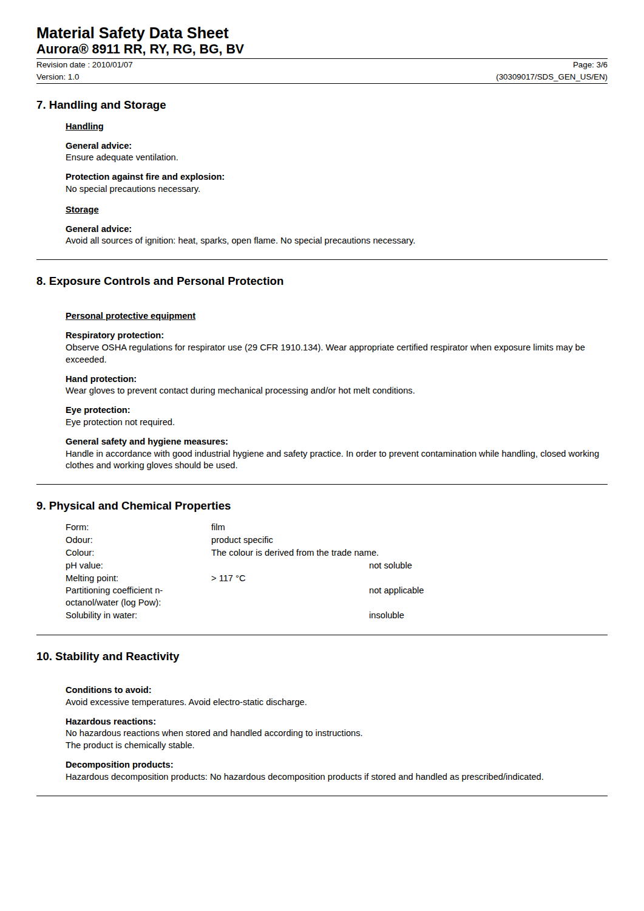Material Safety Data Sheet
Aurora® 8911 RR, RY, RG, BG, BV
| Revision date : 2010/01/07 | Page: 3/6 |
| Version: 1.0 | (30309017/SDS_GEN_US/EN) |
7. Handling and Storage
Handling
General advice:
Ensure adequate ventilation.
Protection against fire and explosion:
No special precautions necessary.
Storage
General advice:
Avoid all sources of ignition: heat, sparks, open flame. No special precautions necessary.
8. Exposure Controls and Personal Protection
Personal protective equipment
Respiratory protection:
Observe OSHA regulations for respirator use (29 CFR 1910.134). Wear appropriate certified respirator when exposure limits may be exceeded.
Hand protection:
Wear gloves to prevent contact during mechanical processing and/or hot melt conditions.
Eye protection:
Eye protection not required.
General safety and hygiene measures:
Handle in accordance with good industrial hygiene and safety practice. In order to prevent contamination while handling, closed working clothes and working gloves should be used.
9. Physical and Chemical Properties
| Form: | film | |
| Odour: | product specific | |
| Colour: | The colour is derived from the trade name. |
| pH value: | | not soluble |
| Melting point: | > 117 °C | |
| Partitioning coefficient n-octanol/water (log Pow): | | not applicable |
| Solubility in water: | | insoluble |
10. Stability and Reactivity
Conditions to avoid:
Avoid excessive temperatures. Avoid electro-static discharge.
Hazardous reactions:
No hazardous reactions when stored and handled according to instructions.
The product is chemically stable.
Decomposition products:
Hazardous decomposition products: No hazardous decomposition products if stored and handled as prescribed/indicated.